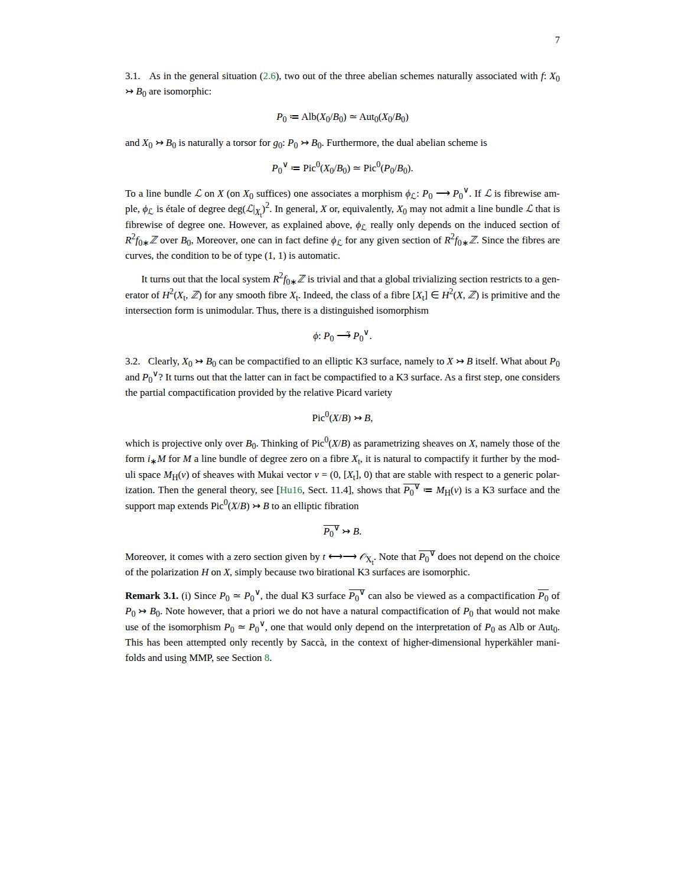7
3.1. As in the general situation (2.6), two out of the three abelian schemes naturally associated with f: X0 ↣ B0 are isomorphic:
P0 ≔ Alb(X0/B0) ≃ Aut0(X0/B0)
and X0 ↣ B0 is naturally a torsor for g0: P0 ↣ B0. Furthermore, the dual abelian scheme is
P0∨ ≔ Pic0(X0/B0) ≃ Pic0(P0/B0).
To a line bundle ℒ on X (on X0 suffices) one associates a morphism ϕℒ: P0 ⟶ P0∨. If ℒ is fibrewise ample, ϕℒ is étale of degree deg(ℒ|Xt)2. In general, X or, equivalently, X0 may not admit a line bundle ℒ that is fibrewise of degree one. However, as explained above, ϕℒ really only depends on the induced section of R2f0∗ℤ over B0, Moreover, one can in fact define ϕℒ for any given section of R2f0∗ℤ. Since the fibres are curves, the condition to be of type (1, 1) is automatic.
It turns out that the local system R2f0∗ℤ is trivial and that a global trivializing section restricts to a generator of H2(Xt, ℤ) for any smooth fibre Xt. Indeed, the class of a fibre [Xt] ∈ H2(X, ℤ) is primitive and the intersection form is unimodular. Thus, there is a distinguished isomorphism
ϕ: P0 ⟶̃ P0∨.
3.2. Clearly, X0 ↣ B0 can be compactified to an elliptic K3 surface, namely to X ↣ B itself. What about P0 and P0∨? It turns out that the latter can in fact be compactified to a K3 surface. As a first step, one considers the partial compactification provided by the relative Picard variety
Pic0(X/B) ↣ B,
which is projective only over B0. Thinking of Pic0(X/B) as parametrizing sheaves on X, namely those of the form i∗M for M a line bundle of degree zero on a fibre Xt, it is natural to compactify it further by the moduli space MH(v) of sheaves with Mukai vector v = (0, [Xt], 0) that are stable with respect to a generic polarization. Then the general theory, see [Hu16, Sect. 11.4], shows that P0∨ ≔ MH(v) is a K3 surface and the support map extends Pic0(X/B) ↣ B to an elliptic fibration
P0∨ ↣ B.
Moreover, it comes with a zero section given by t ⟷⟶ 𝒪Xt. Note that P0∨ does not depend on the choice of the polarization H on X, simply because two birational K3 surfaces are isomorphic.
Remark 3.1. (i) Since P0 ≃ P0∨, the dual K3 surface P0∨ can also be viewed as a compactification P0 of P0 ↣ B0. Note however, that a priori we do not have a natural compactification of P0 that would not make use of the isomorphism P0 ≃ P0∨, one that would only depend on the interpretation of P0 as Alb or Aut0. This has been attempted only recently by Saccà, in the context of higher-dimensional hyperkähler manifolds and using MMP, see Section 8.